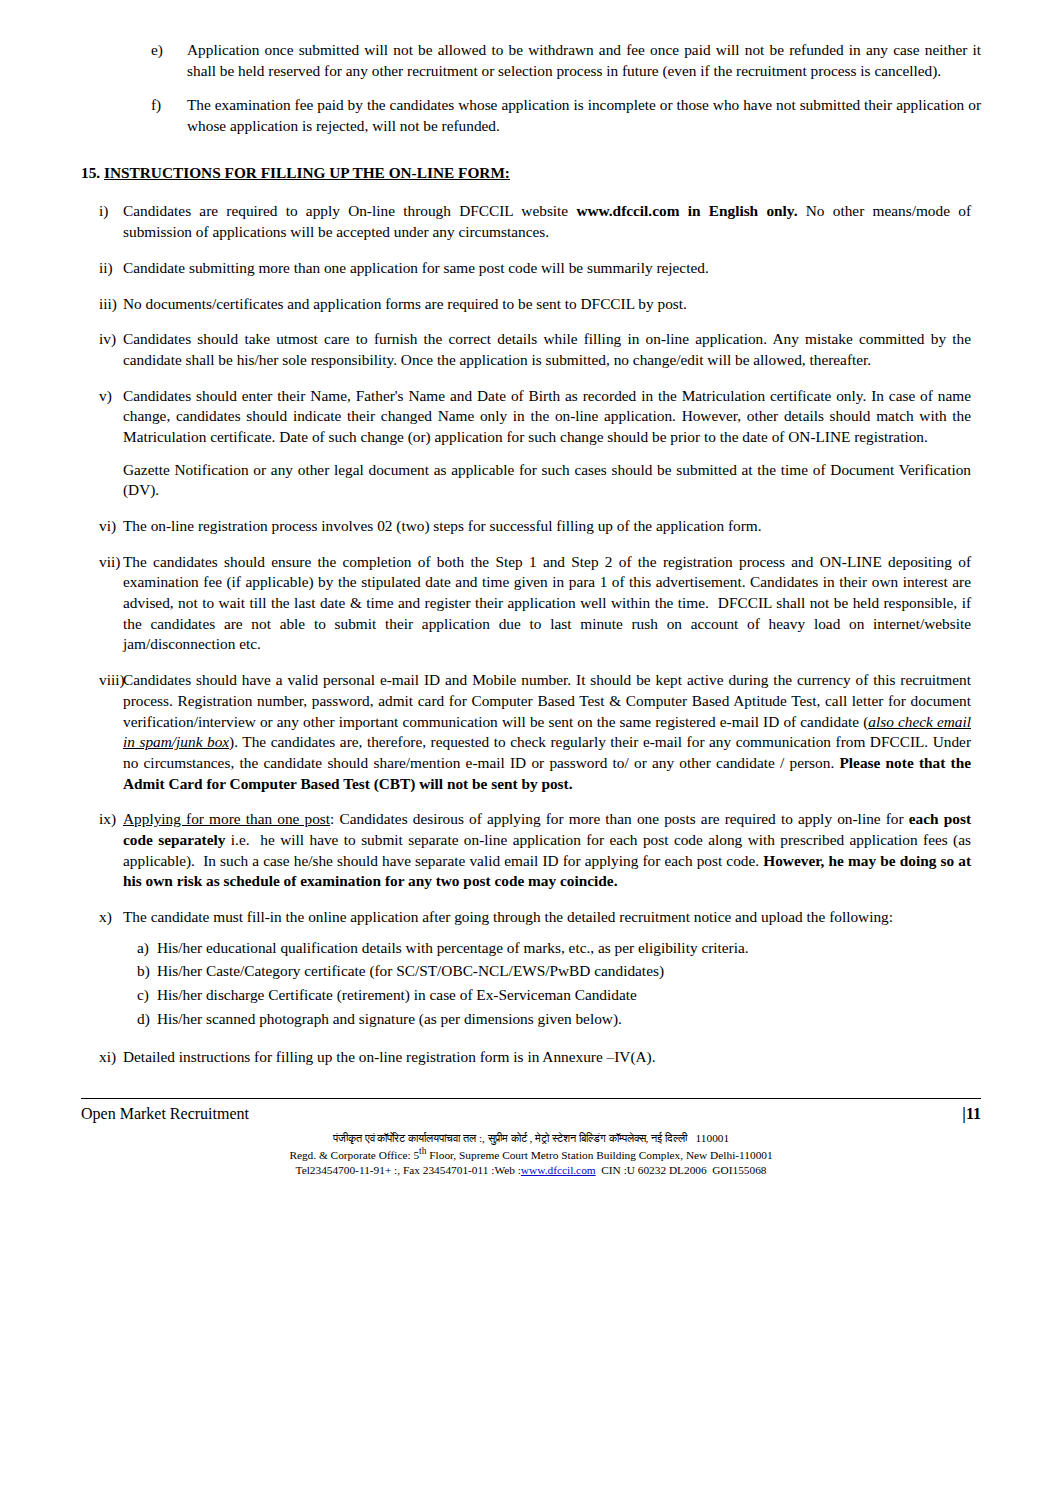e)
Application once submitted will not be allowed to be withdrawn and fee once paid will not be refunded in any case neither it shall be held reserved for any other recruitment or selection process in future (even if the recruitment process is cancelled).
f)
The examination fee paid by the candidates whose application is incomplete or those who have not submitted their application or whose application is rejected, will not be refunded.
15. INSTRUCTIONS FOR FILLING UP THE ON-LINE FORM:
i)
Candidates are required to apply On-line through DFCCIL website www.dfccil.com in English only. No other means/mode of submission of applications will be accepted under any circumstances.
ii)
Candidate submitting more than one application for same post code will be summarily rejected.
iii)
No documents/certificates and application forms are required to be sent to DFCCIL by post.
iv)
Candidates should take utmost care to furnish the correct details while filling in on-line application. Any mistake committed by the candidate shall be his/her sole responsibility. Once the application is submitted, no change/edit will be allowed, thereafter.
v)
Candidates should enter their Name, Father's Name and Date of Birth as recorded in the Matriculation certificate only. In case of name change, candidates should indicate their changed Name only in the on-line application. However, other details should match with the Matriculation certificate. Date of such change (or) application for such change should be prior to the date of ON-LINE registration.
Gazette Notification or any other legal document as applicable for such cases should be submitted at the time of Document Verification (DV).
vi)
The on-line registration process involves 02 (two) steps for successful filling up of the application form.
vii)
The candidates should ensure the completion of both the Step 1 and Step 2 of the registration process and ON-LINE depositing of examination fee (if applicable) by the stipulated date and time given in para 1 of this advertisement. Candidates in their own interest are advised, not to wait till the last date & time and register their application well within the time. DFCCIL shall not be held responsible, if the candidates are not able to submit their application due to last minute rush on account of heavy load on internet/website jam/disconnection etc.
viii)
Candidates should have a valid personal e-mail ID and Mobile number. It should be kept active during the currency of this recruitment process. Registration number, password, admit card for Computer Based Test & Computer Based Aptitude Test, call letter for document verification/interview or any other important communication will be sent on the same registered e-mail ID of candidate (also check email in spam/junk box). The candidates are, therefore, requested to check regularly their e-mail for any communication from DFCCIL. Under no circumstances, the candidate should share/mention e-mail ID or password to/ or any other candidate / person. Please note that the Admit Card for Computer Based Test (CBT) will not be sent by post.
ix)
Applying for more than one post: Candidates desirous of applying for more than one posts are required to apply on-line for each post code separately i.e. he will have to submit separate on-line application for each post code along with prescribed application fees (as applicable). In such a case he/she should have separate valid email ID for applying for each post code. However, he may be doing so at his own risk as schedule of examination for any two post code may coincide.
x)
The candidate must fill-in the online application after going through the detailed recruitment notice and upload the following:
a)
His/her educational qualification details with percentage of marks, etc., as per eligibility criteria.
b)
His/her Caste/Category certificate (for SC/ST/OBC-NCL/EWS/PwBD candidates)
c)
His/her discharge Certificate (retirement) in case of Ex-Serviceman Candidate
d)
His/her scanned photograph and signature (as per dimensions given below).
xi)
Detailed instructions for filling up the on-line registration form is in Annexure –IV(A).
Open Market Recruitment
|11
पंजीकृत एवं कॉर्पोरेट कार्यालयपांचवा तल :, सुप्रीम कोर्ट , मेट्रो स्टेशन बिल्डिंग कॉम्पलेक्स, नई दिल्ली 110001
Regd. & Corporate Office: 5th Floor, Supreme Court Metro Station Building Complex, New Delhi-110001
Tel23454700-11-91+ :, Fax 23454701-011 :Web :www.dfccil.com CIN :U 60232 DL2006 GOI155068